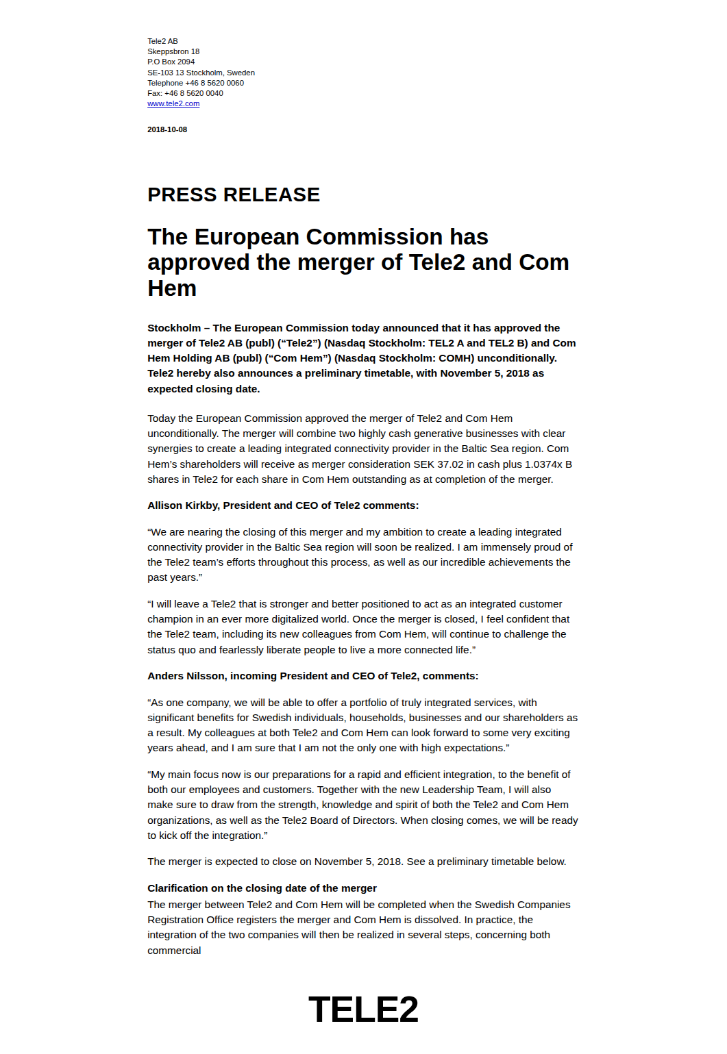Tele2 AB
Skeppsbron 18
P.O Box 2094
SE-103 13 Stockholm, Sweden
Telephone +46 8 5620 0060
Fax: +46 8 5620 0040
www.tele2.com
2018-10-08
PRESS RELEASE
The European Commission has approved the merger of Tele2 and Com Hem
Stockholm – The European Commission today announced that it has approved the merger of Tele2 AB (publ) (“Tele2”) (Nasdaq Stockholm: TEL2 A and TEL2 B) and Com Hem Holding AB (publ) (“Com Hem”) (Nasdaq Stockholm: COMH) unconditionally. Tele2 hereby also announces a preliminary timetable, with November 5, 2018 as expected closing date.
Today the European Commission approved the merger of Tele2 and Com Hem unconditionally. The merger will combine two highly cash generative businesses with clear synergies to create a leading integrated connectivity provider in the Baltic Sea region. Com Hem’s shareholders will receive as merger consideration SEK 37.02 in cash plus 1.0374x B shares in Tele2 for each share in Com Hem outstanding as at completion of the merger.
Allison Kirkby, President and CEO of Tele2 comments:
“We are nearing the closing of this merger and my ambition to create a leading integrated connectivity provider in the Baltic Sea region will soon be realized. I am immensely proud of the Tele2 team’s efforts throughout this process, as well as our incredible achievements the past years.”
“I will leave a Tele2 that is stronger and better positioned to act as an integrated customer champion in an ever more digitalized world. Once the merger is closed, I feel confident that the Tele2 team, including its new colleagues from Com Hem, will continue to challenge the status quo and fearlessly liberate people to live a more connected life.”
Anders Nilsson, incoming President and CEO of Tele2, comments:
“As one company, we will be able to offer a portfolio of truly integrated services, with significant benefits for Swedish individuals, households, businesses and our shareholders as a result. My colleagues at both Tele2 and Com Hem can look forward to some very exciting years ahead, and I am sure that I am not the only one with high expectations.”
“My main focus now is our preparations for a rapid and efficient integration, to the benefit of both our employees and customers. Together with the new Leadership Team, I will also make sure to draw from the strength, knowledge and spirit of both the Tele2 and Com Hem organizations, as well as the Tele2 Board of Directors. When closing comes, we will be ready to kick off the integration.”
The merger is expected to close on November 5, 2018. See a preliminary timetable below.
Clarification on the closing date of the merger
The merger between Tele2 and Com Hem will be completed when the Swedish Companies Registration Office registers the merger and Com Hem is dissolved. In practice, the integration of the two companies will then be realized in several steps, concerning both commercial
TELE2